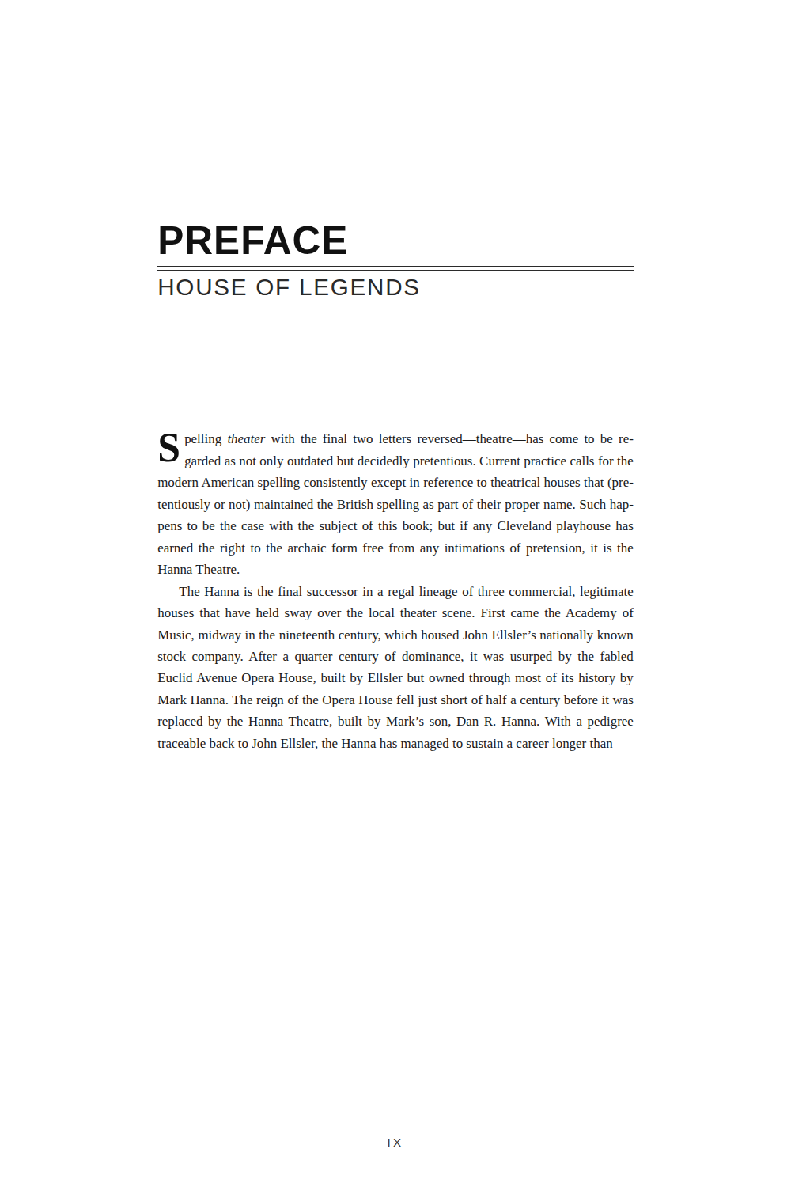Preface
House of Legends
Spelling theater with the final two letters reversed—theatre—has come to be regarded as not only outdated but decidedly pretentious. Current practice calls for the modern American spelling consistently except in reference to theatrical houses that (pretentiously or not) maintained the British spelling as part of their proper name. Such happens to be the case with the subject of this book; but if any Cleveland playhouse has earned the right to the archaic form free from any intimations of pretension, it is the Hanna Theatre.
The Hanna is the final successor in a regal lineage of three commercial, legitimate houses that have held sway over the local theater scene. First came the Academy of Music, midway in the nineteenth century, which housed John Ellsler’s nationally known stock company. After a quarter century of dominance, it was usurped by the fabled Euclid Avenue Opera House, built by Ellsler but owned through most of its history by Mark Hanna. The reign of the Opera House fell just short of half a century before it was replaced by the Hanna Theatre, built by Mark’s son, Dan R. Hanna. With a pedigree traceable back to John Ellsler, the Hanna has managed to sustain a career longer than
IX